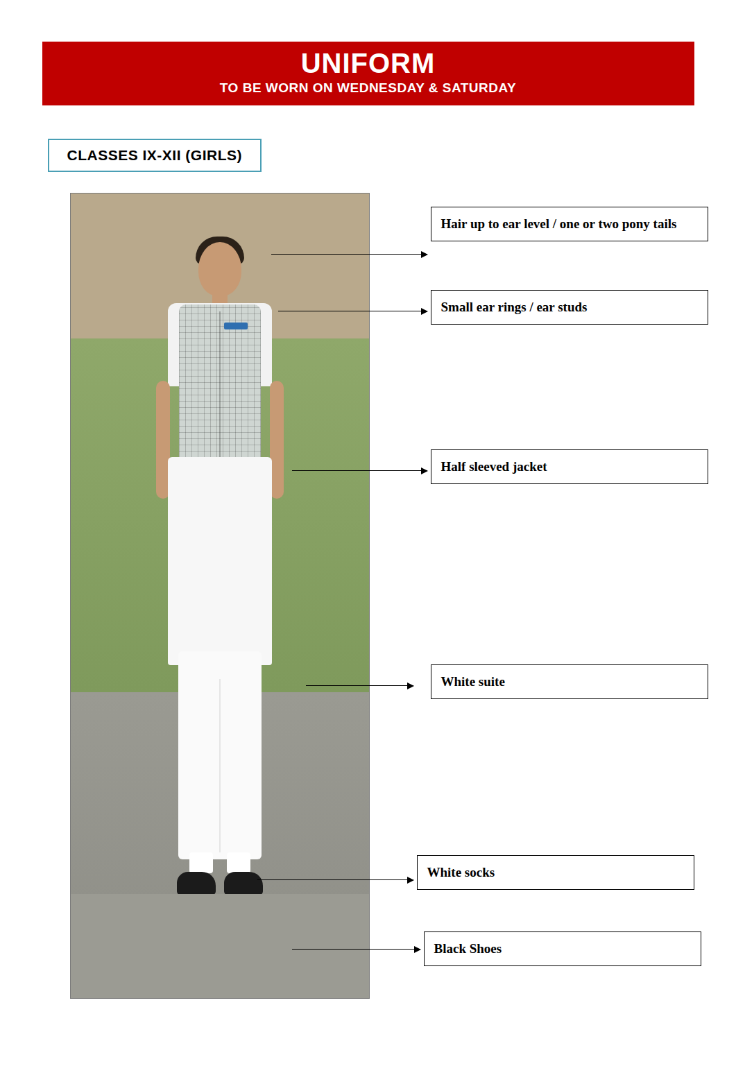UNIFORM
TO BE WORN ON WEDNESDAY & SATURDAY
CLASSES IX-XII (GIRLS)
Hair up to ear level / one or two pony tails
Small ear rings / ear studs
Half sleeved jacket
White suite
White socks
Black Shoes